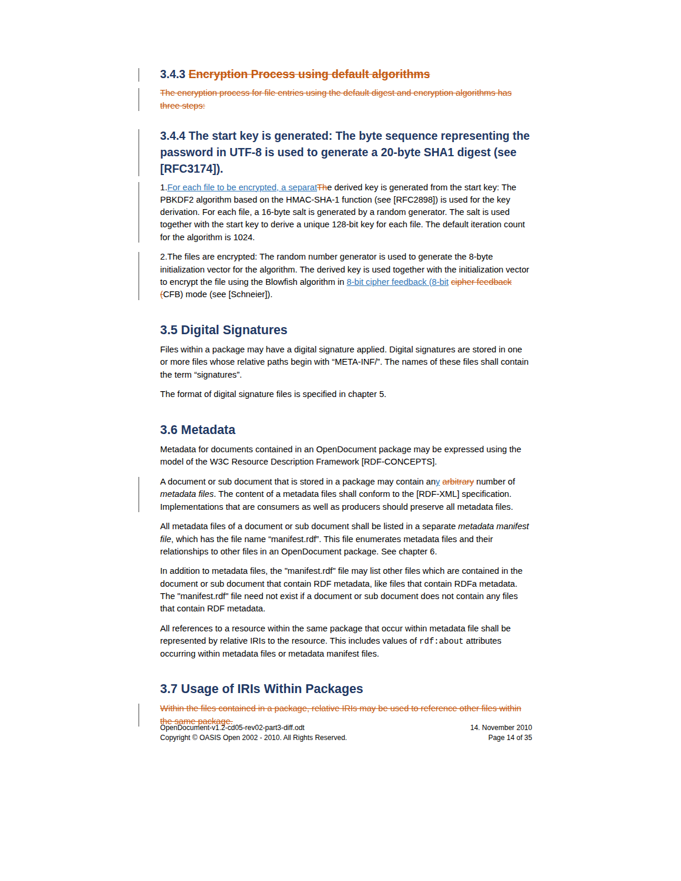3.4.3 Encryption Process using default algorithms
The encryption process for file entries using the default digest and encryption algorithms has three steps:
3.4.4 The start key is generated: The byte sequence representing the password in UTF-8 is used to generate a 20-byte SHA1 digest (see [RFC3174]).
1.For each file to be encrypted, a separat The derived key is generated from the start key: The PBKDF2 algorithm based on the HMAC-SHA-1 function (see [RFC2898]) is used for the key derivation. For each file, a 16-byte salt is generated by a random generator. The salt is used together with the start key to derive a unique 128-bit key for each file. The default iteration count for the algorithm is 1024.
2.The files are encrypted: The random number generator is used to generate the 8-byte initialization vector for the algorithm. The derived key is used together with the initialization vector to encrypt the file using the Blowfish algorithm in 8-bit cipher feedback (8-bit cipher feedback (CFB) mode (see [Schneier]).
3.5 Digital Signatures
Files within a package may have a digital signature applied. Digital signatures are stored in one or more files whose relative paths begin with “META-INF/”. The names of these files shall contain the term “signatures”.
The format of digital signature files is specified in chapter 5.
3.6 Metadata
Metadata for documents contained in an OpenDocument package may be expressed using the model of the W3C Resource Description Framework [RDF-CONCEPTS].
A document or sub document that is stored in a package may contain any arbitrary number of metadata files. The content of a metadata files shall conform to the [RDF-XML] specification. Implementations that are consumers as well as producers should preserve all metadata files.
All metadata files of a document or sub document shall be listed in a separate metadata manifest file, which has the file name “manifest.rdf”. This file enumerates metadata files and their relationships to other files in an OpenDocument package. See chapter 6.
In addition to metadata files, the "manifest.rdf" file may list other files which are contained in the document or sub document that contain RDF metadata, like files that contain RDFa metadata. The "manifest.rdf" file need not exist if a document or sub document does not contain any files that contain RDF metadata.
All references to a resource within the same package that occur within metadata file shall be represented by relative IRIs to the resource. This includes values of rdf:about attributes occurring within metadata files or metadata manifest files.
3.7 Usage of IRIs Within Packages
Within the files contained in a package, relative IRIs may be used to reference other files within the same package.
| OpenDocument-v1.2-cd05-rev02-part3-diff.odt | 14. November 2010 |
| Copyright © OASIS Open 2002 - 2010. All Rights Reserved. | Page 14 of 35 |